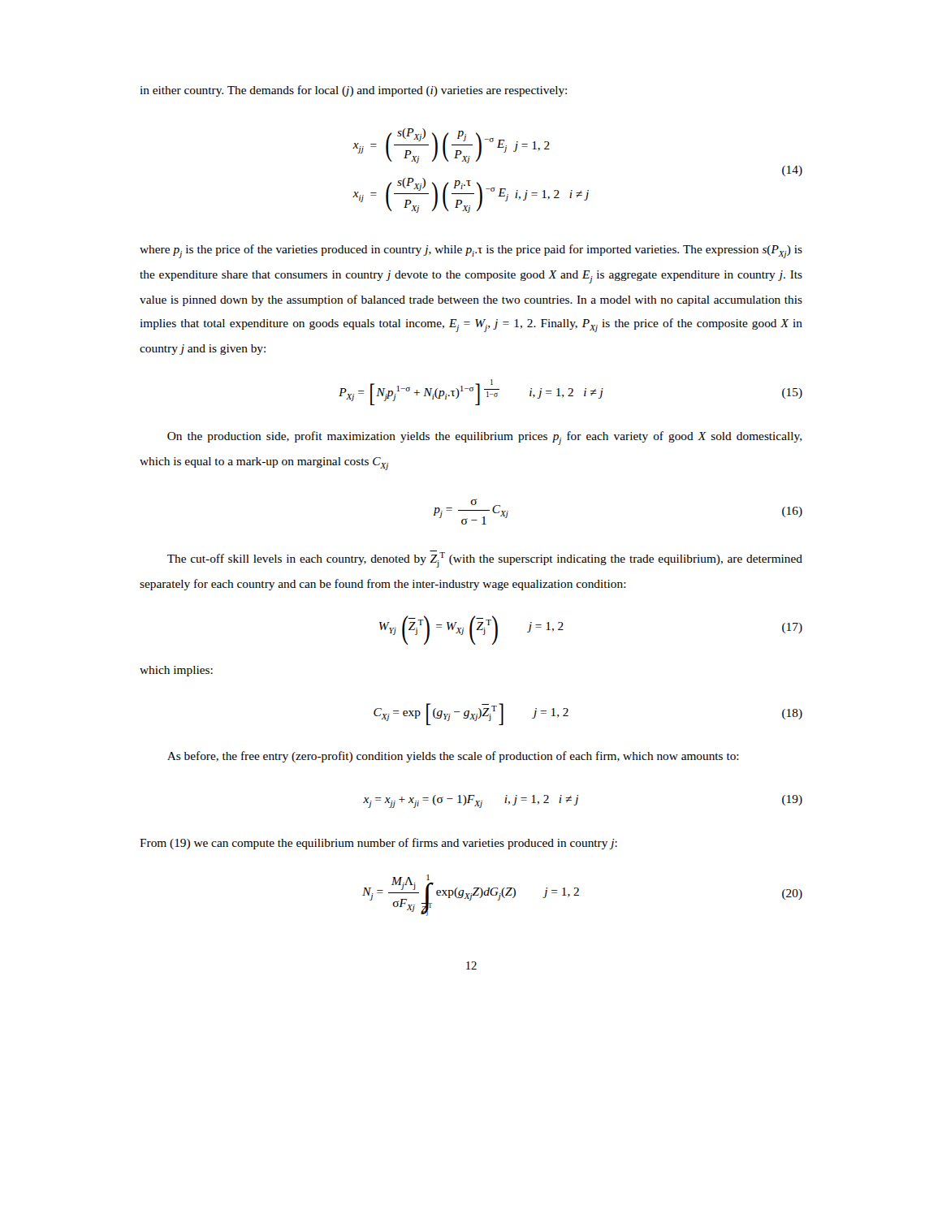in either country. The demands for local (j) and imported (i) varieties are respectively:
| x jj | = | ( s ( P Xj ) P Xj ) ( p j P Xj ) −σ E j | j = 1, 2 |
| x ij | = | ( s ( P Xj ) P Xj ) ( p i .τ P Xj ) −σ E j | i , j = 1, 2 i ≠ j |
(14)
where pj is the price of the varieties produced in country j, while pi.τ is the price paid for imported varieties. The expression s(PXj) is the expenditure share that consumers in country j devote to the composite good X and Ej is aggregate expenditure in country j. Its value is pinned down by the assumption of balanced trade between the two countries. In a model with no capital accumulation this implies that total expenditure on goods equals total income, Ej = Wj, j = 1, 2. Finally, PXj is the price of the composite good X in country j and is given by:
PXj = [Nj pj 1−σ + Ni(pi.τ)1−σ] 11−σ i, j = 1, 2 i ≠ j (15)
On the production side, profit maximization yields the equilibrium prices pj for each variety of good X sold domestically, which is equal to a mark-up on marginal costs CXj
pj = σσ − 1 CXj (16)
The cut-off skill levels in each country, denoted by ZjT (with the superscript indicating the trade equilibrium), are determined separately for each country and can be found from the inter-industry wage equalization condition:
WYj (ZjT) = WXj (ZjT) j = 1, 2 (17)
which implies:
CXj = exp [(gYj − gXj)ZjT] j = 1, 2 (18)
As before, the free entry (zero-profit) condition yields the scale of production of each firm, which now amounts to:
xj = xjj + xji = (σ − 1)FXj i, j = 1, 2 i ≠ j (19)
From (19) we can compute the equilibrium number of firms and varieties produced in country j:
Nj = Mj Λj σFXj 1∫ZjTexp(gXj Z)dGj(Z) j = 1, 2 (20)
12